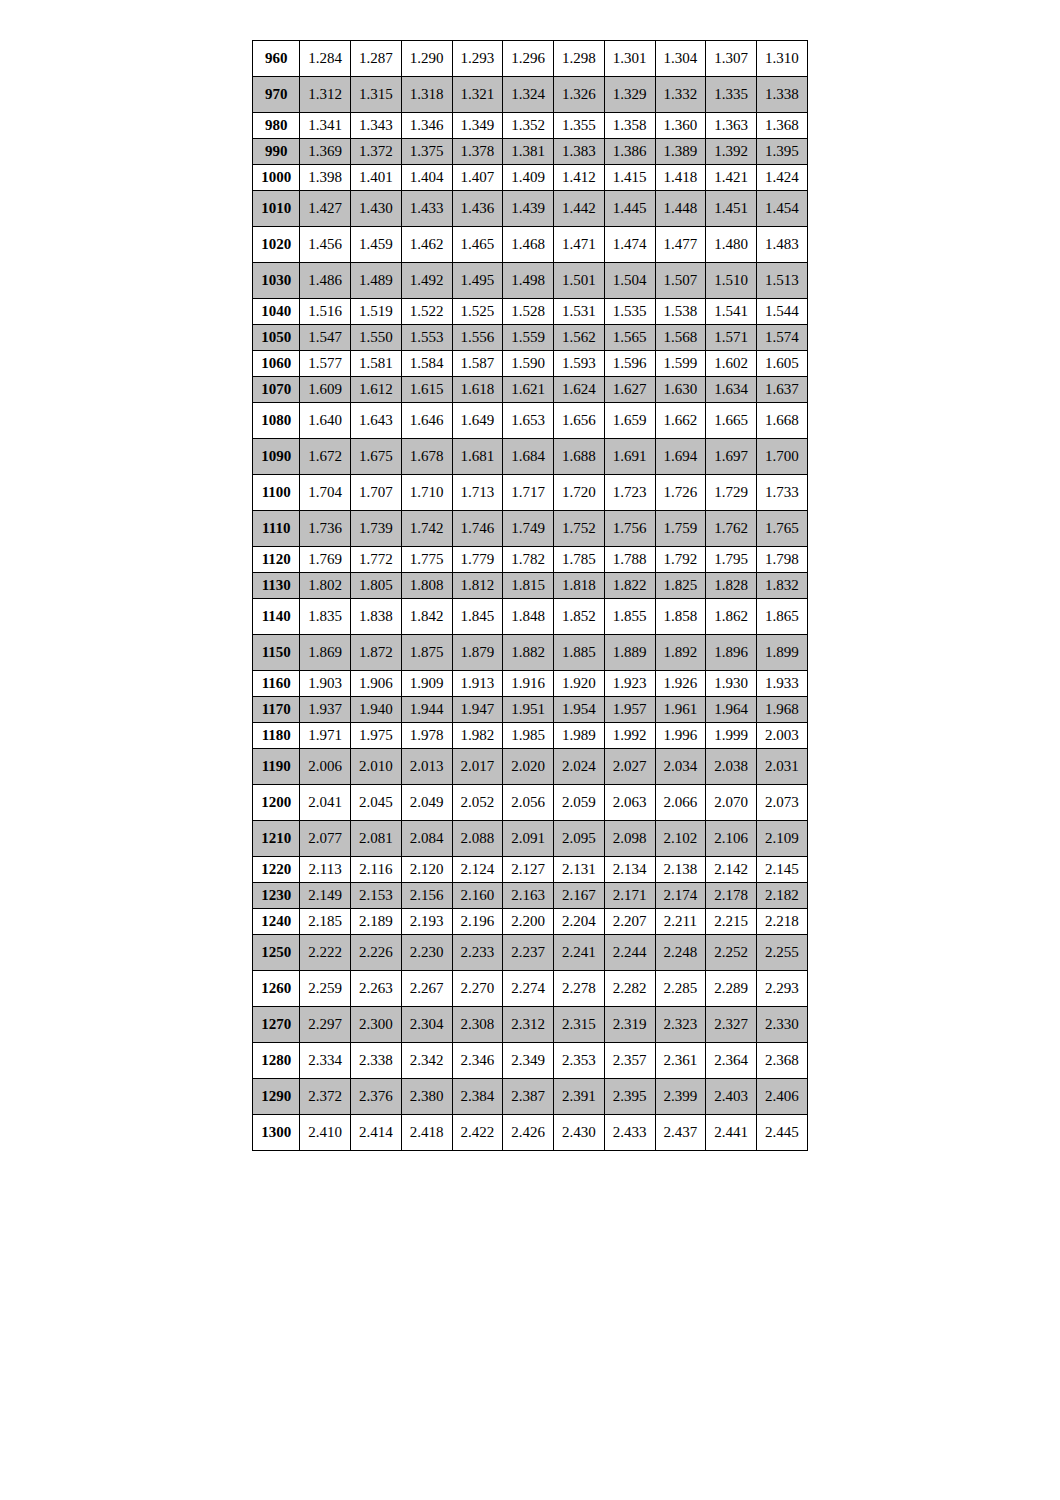| 960 | 1.284 | 1.287 | 1.290 | 1.293 | 1.296 | 1.298 | 1.301 | 1.304 | 1.307 | 1.310 |
| 970 | 1.312 | 1.315 | 1.318 | 1.321 | 1.324 | 1.326 | 1.329 | 1.332 | 1.335 | 1.338 |
| 980 | 1.341 | 1.343 | 1.346 | 1.349 | 1.352 | 1.355 | 1.358 | 1.360 | 1.363 | 1.368 |
| 990 | 1.369 | 1.372 | 1.375 | 1.378 | 1.381 | 1.383 | 1.386 | 1.389 | 1.392 | 1.395 |
| 1000 | 1.398 | 1.401 | 1.404 | 1.407 | 1.409 | 1.412 | 1.415 | 1.418 | 1.421 | 1.424 |
| 1010 | 1.427 | 1.430 | 1.433 | 1.436 | 1.439 | 1.442 | 1.445 | 1.448 | 1.451 | 1.454 |
| 1020 | 1.456 | 1.459 | 1.462 | 1.465 | 1.468 | 1.471 | 1.474 | 1.477 | 1.480 | 1.483 |
| 1030 | 1.486 | 1.489 | 1.492 | 1.495 | 1.498 | 1.501 | 1.504 | 1.507 | 1.510 | 1.513 |
| 1040 | 1.516 | 1.519 | 1.522 | 1.525 | 1.528 | 1.531 | 1.535 | 1.538 | 1.541 | 1.544 |
| 1050 | 1.547 | 1.550 | 1.553 | 1.556 | 1.559 | 1.562 | 1.565 | 1.568 | 1.571 | 1.574 |
| 1060 | 1.577 | 1.581 | 1.584 | 1.587 | 1.590 | 1.593 | 1.596 | 1.599 | 1.602 | 1.605 |
| 1070 | 1.609 | 1.612 | 1.615 | 1.618 | 1.621 | 1.624 | 1.627 | 1.630 | 1.634 | 1.637 |
| 1080 | 1.640 | 1.643 | 1.646 | 1.649 | 1.653 | 1.656 | 1.659 | 1.662 | 1.665 | 1.668 |
| 1090 | 1.672 | 1.675 | 1.678 | 1.681 | 1.684 | 1.688 | 1.691 | 1.694 | 1.697 | 1.700 |
| 1100 | 1.704 | 1.707 | 1.710 | 1.713 | 1.717 | 1.720 | 1.723 | 1.726 | 1.729 | 1.733 |
| 1110 | 1.736 | 1.739 | 1.742 | 1.746 | 1.749 | 1.752 | 1.756 | 1.759 | 1.762 | 1.765 |
| 1120 | 1.769 | 1.772 | 1.775 | 1.779 | 1.782 | 1.785 | 1.788 | 1.792 | 1.795 | 1.798 |
| 1130 | 1.802 | 1.805 | 1.808 | 1.812 | 1.815 | 1.818 | 1.822 | 1.825 | 1.828 | 1.832 |
| 1140 | 1.835 | 1.838 | 1.842 | 1.845 | 1.848 | 1.852 | 1.855 | 1.858 | 1.862 | 1.865 |
| 1150 | 1.869 | 1.872 | 1.875 | 1.879 | 1.882 | 1.885 | 1.889 | 1.892 | 1.896 | 1.899 |
| 1160 | 1.903 | 1.906 | 1.909 | 1.913 | 1.916 | 1.920 | 1.923 | 1.926 | 1.930 | 1.933 |
| 1170 | 1.937 | 1.940 | 1.944 | 1.947 | 1.951 | 1.954 | 1.957 | 1.961 | 1.964 | 1.968 |
| 1180 | 1.971 | 1.975 | 1.978 | 1.982 | 1.985 | 1.989 | 1.992 | 1.996 | 1.999 | 2.003 |
| 1190 | 2.006 | 2.010 | 2.013 | 2.017 | 2.020 | 2.024 | 2.027 | 2.034 | 2.038 | 2.031 |
| 1200 | 2.041 | 2.045 | 2.049 | 2.052 | 2.056 | 2.059 | 2.063 | 2.066 | 2.070 | 2.073 |
| 1210 | 2.077 | 2.081 | 2.084 | 2.088 | 2.091 | 2.095 | 2.098 | 2.102 | 2.106 | 2.109 |
| 1220 | 2.113 | 2.116 | 2.120 | 2.124 | 2.127 | 2.131 | 2.134 | 2.138 | 2.142 | 2.145 |
| 1230 | 2.149 | 2.153 | 2.156 | 2.160 | 2.163 | 2.167 | 2.171 | 2.174 | 2.178 | 2.182 |
| 1240 | 2.185 | 2.189 | 2.193 | 2.196 | 2.200 | 2.204 | 2.207 | 2.211 | 2.215 | 2.218 |
| 1250 | 2.222 | 2.226 | 2.230 | 2.233 | 2.237 | 2.241 | 2.244 | 2.248 | 2.252 | 2.255 |
| 1260 | 2.259 | 2.263 | 2.267 | 2.270 | 2.274 | 2.278 | 2.282 | 2.285 | 2.289 | 2.293 |
| 1270 | 2.297 | 2.300 | 2.304 | 2.308 | 2.312 | 2.315 | 2.319 | 2.323 | 2.327 | 2.330 |
| 1280 | 2.334 | 2.338 | 2.342 | 2.346 | 2.349 | 2.353 | 2.357 | 2.361 | 2.364 | 2.368 |
| 1290 | 2.372 | 2.376 | 2.380 | 2.384 | 2.387 | 2.391 | 2.395 | 2.399 | 2.403 | 2.406 |
| 1300 | 2.410 | 2.414 | 2.418 | 2.422 | 2.426 | 2.430 | 2.433 | 2.437 | 2.441 | 2.445 |